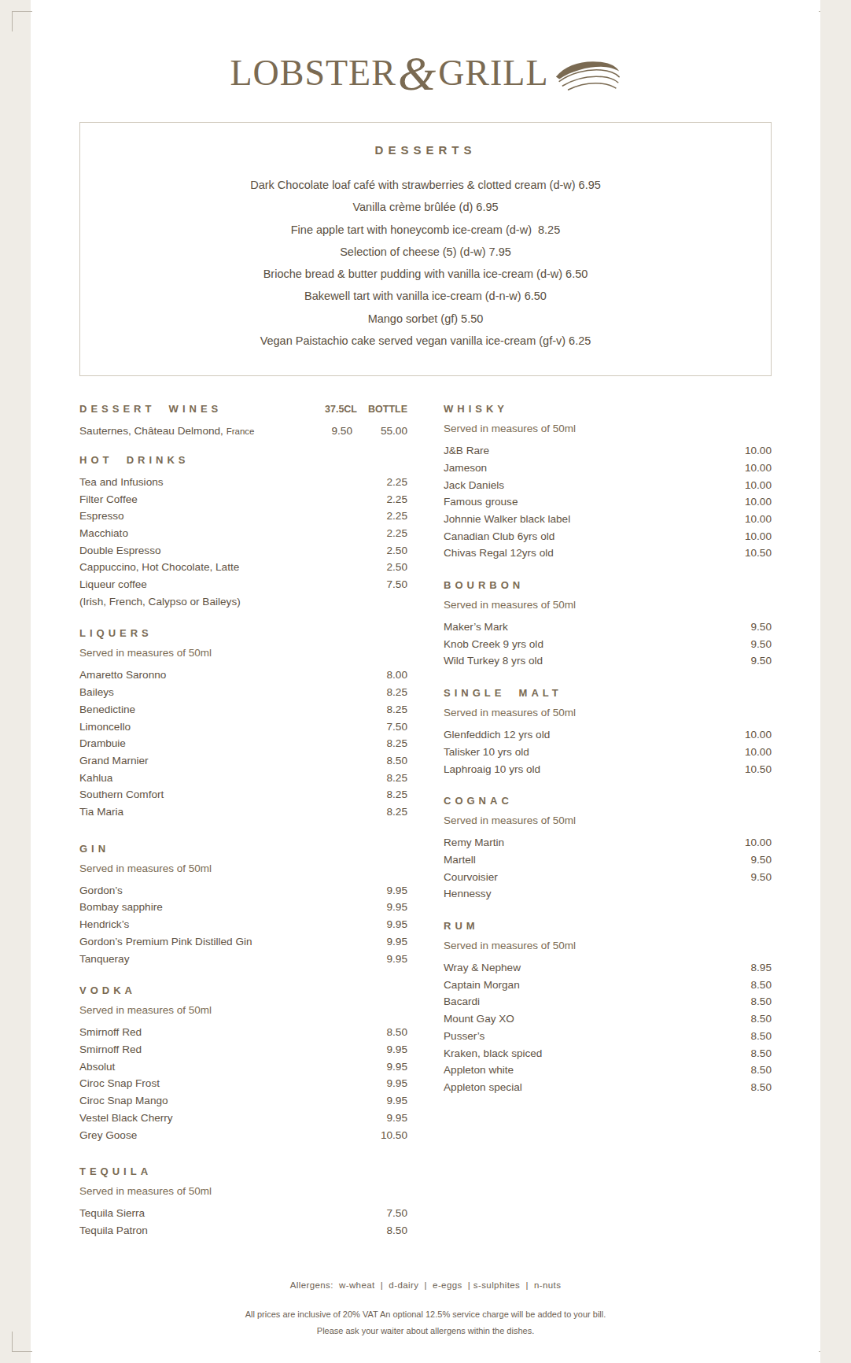LOBSTER&GRILL
DESSERTS
Dark Chocolate loaf café with strawberries & clotted cream (d-w) 6.95
Vanilla crème brûlée (d) 6.95
Fine apple tart with honeycomb ice-cream (d-w) 8.25
Selection of cheese (5) (d-w) 7.95
Brioche bread & butter pudding with vanilla ice-cream (d-w) 6.50
Bakewell tart with vanilla ice-cream (d-n-w) 6.50
Mango sorbet (gf) 5.50
Vegan Paistachio cake served vegan vanilla ice-cream (gf-v) 6.25
DESSERT WINES 37.5cl Bottle
| Sauternes, Château Delmond, France | 9.50 | 55.00 |
HOT DRINKS
| Tea and Infusions | 2.25 |
| Filter Coffee | 2.25 |
| Espresso | 2.25 |
| Macchiato | 2.25 |
| Double Espresso | 2.50 |
| Cappuccino, Hot Chocolate, Latte | 2.50 |
| Liqueur coffee | 7.50 |
| (Irish, French, Calypso or Baileys) | |
LIQUERS
Served in measures of 50ml
| Amaretto Saronno | 8.00 |
| Baileys | 8.25 |
| Benedictine | 8.25 |
| Limoncello | 7.50 |
| Drambuie | 8.25 |
| Grand Marnier | 8.50 |
| Kahlua | 8.25 |
| Southern Comfort | 8.25 |
| Tia Maria | 8.25 |
GIN
Served in measures of 50ml
| Gordon’s | 9.95 |
| Bombay sapphire | 9.95 |
| Hendrick’s | 9.95 |
| Gordon’s Premium Pink Distilled Gin | 9.95 |
| Tanqueray | 9.95 |
VODKA
Served in measures of 50ml
| Smirnoff Red | 8.50 |
| Smirnoff Red | 9.95 |
| Absolut | 9.95 |
| Ciroc Snap Frost | 9.95 |
| Ciroc Snap Mango | 9.95 |
| Vestel Black Cherry | 9.95 |
| Grey Goose | 10.50 |
TEQUILA
Served in measures of 50ml
| Tequila Sierra | 7.50 |
| Tequila Patron | 8.50 |
WHISKY
Served in measures of 50ml
| J&B Rare | 10.00 |
| Jameson | 10.00 |
| Jack Daniels | 10.00 |
| Famous grouse | 10.00 |
| Johnnie Walker black label | 10.00 |
| Canadian Club 6yrs old | 10.00 |
| Chivas Regal 12yrs old | 10.50 |
BOURBON
Served in measures of 50ml
| Maker’s Mark | 9.50 |
| Knob Creek 9 yrs old | 9.50 |
| Wild Turkey 8 yrs old | 9.50 |
SINGLE MALT
Served in measures of 50ml
| Glenfeddich 12 yrs old | 10.00 |
| Talisker 10 yrs old | 10.00 |
| Laphroaig 10 yrs old | 10.50 |
COGNAC
Served in measures of 50ml
| Remy Martin | 10.00 |
| Martell | 9.50 |
| Courvoisier | 9.50 |
| Hennessy | |
RUM
Served in measures of 50ml
| Wray & Nephew | 8.95 |
| Captain Morgan | 8.50 |
| Bacardi | 8.50 |
| Mount Gay XO | 8.50 |
| Pusser’s | 8.50 |
| Kraken, black spiced | 8.50 |
| Appleton white | 8.50 |
| Appleton special | 8.50 |
Allergens: w-wheat | d-dairy | e-eggs | s-sulphites | n-nuts
All prices are inclusive of 20% VAT An optional 12.5% service charge will be added to your bill.
Please ask your waiter about allergens within the dishes.